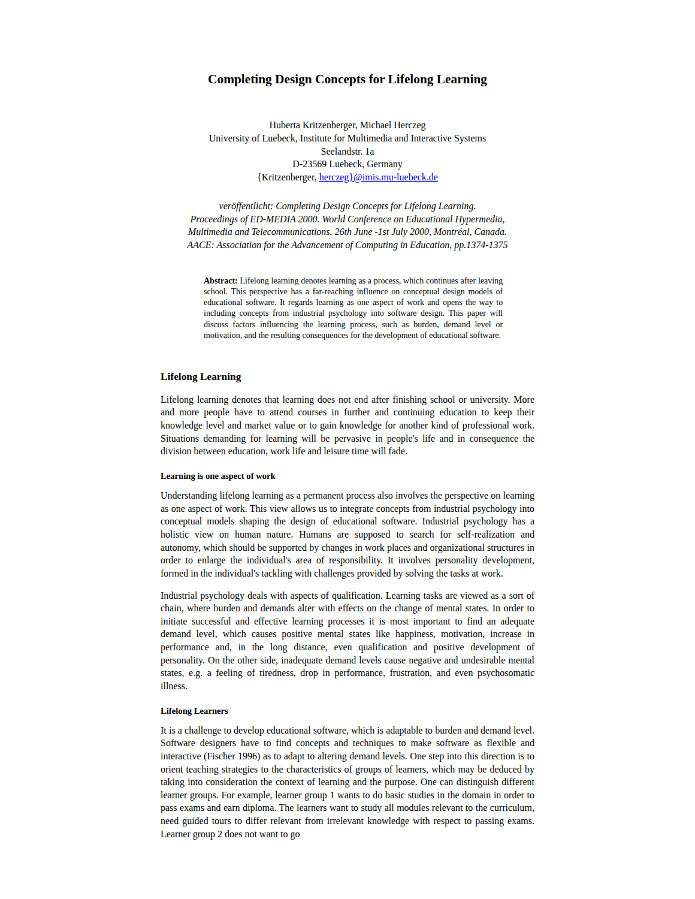Completing Design Concepts for Lifelong Learning
Huberta Kritzenberger, Michael Herczeg
University of Luebeck, Institute for Multimedia and Interactive Systems
Seelandstr. 1a
D-23569 Luebeck, Germany
{Kritzenberger, herczeg}@imis.mu-luebeck.de
veröffentlicht: Completing Design Concepts for Lifelong Learning.
Proceedings of ED-MEDIA 2000. World Conference on Educational Hypermedia, Multimedia and Telecommunications. 26th June -1st July 2000, Montréal, Canada. AACE: Association for the Advancement of Computing in Education, pp.1374-1375
Abstract: Lifelong learning denotes learning as a process, which continues after leaving school. This perspective has a far-reaching influence on conceptual design models of educational software. It regards learning as one aspect of work and opens the way to including concepts from industrial psychology into software design. This paper will discuss factors influencing the learning process, such as burden, demand level or motivation, and the resulting consequences for the development of educational software.
Lifelong Learning
Lifelong learning denotes that learning does not end after finishing school or university. More and more people have to attend courses in further and continuing education to keep their knowledge level and market value or to gain knowledge for another kind of professional work. Situations demanding for learning will be pervasive in people's life and in consequence the division between education, work life and leisure time will fade.
Learning is one aspect of work
Understanding lifelong learning as a permanent process also involves the perspective on learning as one aspect of work. This view allows us to integrate concepts from industrial psychology into conceptual models shaping the design of educational software. Industrial psychology has a holistic view on human nature. Humans are supposed to search for self-realization and autonomy, which should be supported by changes in work places and organizational structures in order to enlarge the individual's area of responsibility. It involves personality development, formed in the individual's tackling with challenges provided by solving the tasks at work.
Industrial psychology deals with aspects of qualification. Learning tasks are viewed as a sort of chain, where burden and demands alter with effects on the change of mental states. In order to initiate successful and effective learning processes it is most important to find an adequate demand level, which causes positive mental states like happiness, motivation, increase in performance and, in the long distance, even qualification and positive development of personality. On the other side, inadequate demand levels cause negative and undesirable mental states, e.g. a feeling of tiredness, drop in performance, frustration, and even psychosomatic illness.
Lifelong Learners
It is a challenge to develop educational software, which is adaptable to burden and demand level. Software designers have to find concepts and techniques to make software as flexible and interactive (Fischer 1996) as to adapt to altering demand levels. One step into this direction is to orient teaching strategies to the characteristics of groups of learners, which may be deduced by taking into consideration the context of learning and the purpose. One can distinguish different learner groups. For example, learner group 1 wants to do basic studies in the domain in order to pass exams and earn diploma. The learners want to study all modules relevant to the curriculum, need guided tours to differ relevant from irrelevant knowledge with respect to passing exams. Learner group 2 does not want to go